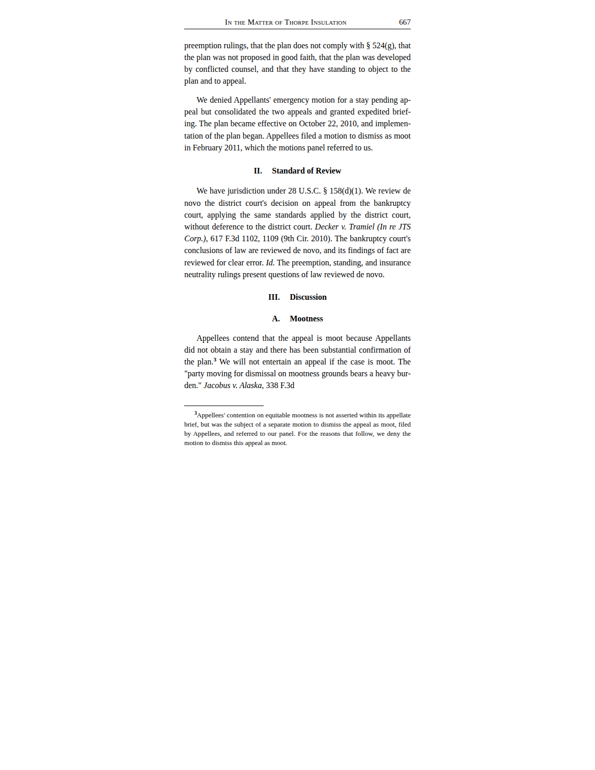In the Matter of Thorpe Insulation 667
preemption rulings, that the plan does not comply with § 524(g), that the plan was not proposed in good faith, that the plan was developed by conflicted counsel, and that they have standing to object to the plan and to appeal.
We denied Appellants' emergency motion for a stay pending appeal but consolidated the two appeals and granted expedited briefing. The plan became effective on October 22, 2010, and implementation of the plan began. Appellees filed a motion to dismiss as moot in February 2011, which the motions panel referred to us.
II. Standard of Review
We have jurisdiction under 28 U.S.C. § 158(d)(1). We review de novo the district court's decision on appeal from the bankruptcy court, applying the same standards applied by the district court, without deference to the district court. Decker v. Tramiel (In re JTS Corp.), 617 F.3d 1102, 1109 (9th Cir. 2010). The bankruptcy court's conclusions of law are reviewed de novo, and its findings of fact are reviewed for clear error. Id. The preemption, standing, and insurance neutrality rulings present questions of law reviewed de novo.
III. Discussion
A. Mootness
Appellees contend that the appeal is moot because Appellants did not obtain a stay and there has been substantial confirmation of the plan.3 We will not entertain an appeal if the case is moot. The "party moving for dismissal on mootness grounds bears a heavy burden." Jacobus v. Alaska, 338 F.3d
3Appellees' contention on equitable mootness is not asserted within its appellate brief, but was the subject of a separate motion to dismiss the appeal as moot, filed by Appellees, and referred to our panel. For the reasons that follow, we deny the motion to dismiss this appeal as moot.